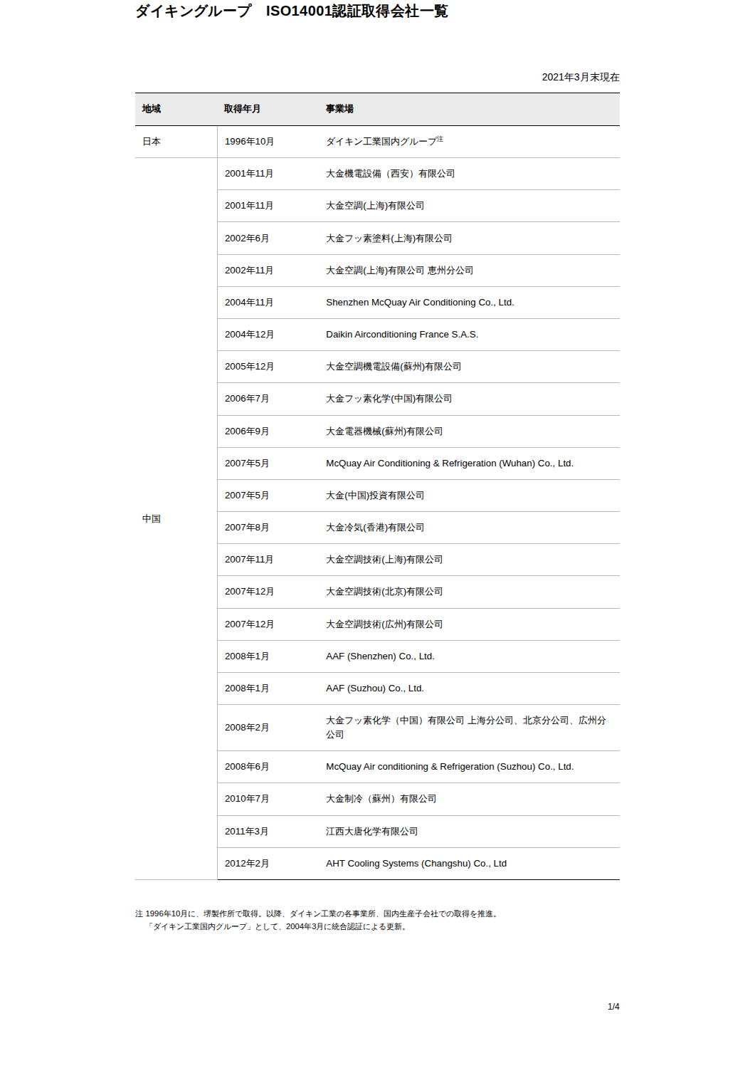ダイキングループ　ISO14001認証取得会社一覧
2021年3月末現在
| 地域 | 取得年月 | 事業場 |
| --- | --- | --- |
| 日本 | 1996年10月 | ダイキン工業国内グループ 注 |
| 中国 | 2001年11月 | 大金機電設備（西安）有限公司 |
| 2001年11月 | 大金空調(上海)有限公司 |
| 2002年6月 | 大金フッ素塗料(上海)有限公司 |
| 2002年11月 | 大金空調(上海)有限公司 恵州分公司 |
| 2004年11月 | Shenzhen McQuay Air Conditioning Co., Ltd. |
| 2004年12月 | Daikin Airconditioning France S.A.S. |
| 2005年12月 | 大金空調機電設備(蘇州)有限公司 |
| 2006年7月 | 大金フッ素化学(中国)有限公司 |
| 2006年9月 | 大金電器機械(蘇州)有限公司 |
| 2007年5月 | McQuay Air Conditioning & Refrigeration (Wuhan) Co., Ltd. |
| 2007年5月 | 大金(中国)投資有限公司 |
| 2007年8月 | 大金冷気(香港)有限公司 |
| 2007年11月 | 大金空調技術(上海)有限公司 |
| 2007年12月 | 大金空調技術(北京)有限公司 |
| 2007年12月 | 大金空調技術(広州)有限公司 |
| 2008年1月 | AAF (Shenzhen) Co., Ltd. |
| 2008年1月 | AAF (Suzhou) Co., Ltd. |
| 2008年2月 | 大金フッ素化学（中国）有限公司 上海分公司、北京分公司、広州分公司 |
| 2008年6月 | McQuay Air conditioning & Refrigeration (Suzhou) Co., Ltd. |
| 2010年7月 | 大金制冷（蘇州）有限公司 |
| 2011年3月 | 江西大唐化学有限公司 |
| 2012年2月 | AHT Cooling Systems (Changshu) Co., Ltd |
注 1996年10月に、堺製作所で取得。以降、ダイキン工業の各事業所、国内生産子会社での取得を推進。
「ダイキン工業国内グループ」として、2004年3月に統合認証による更新。
1/4